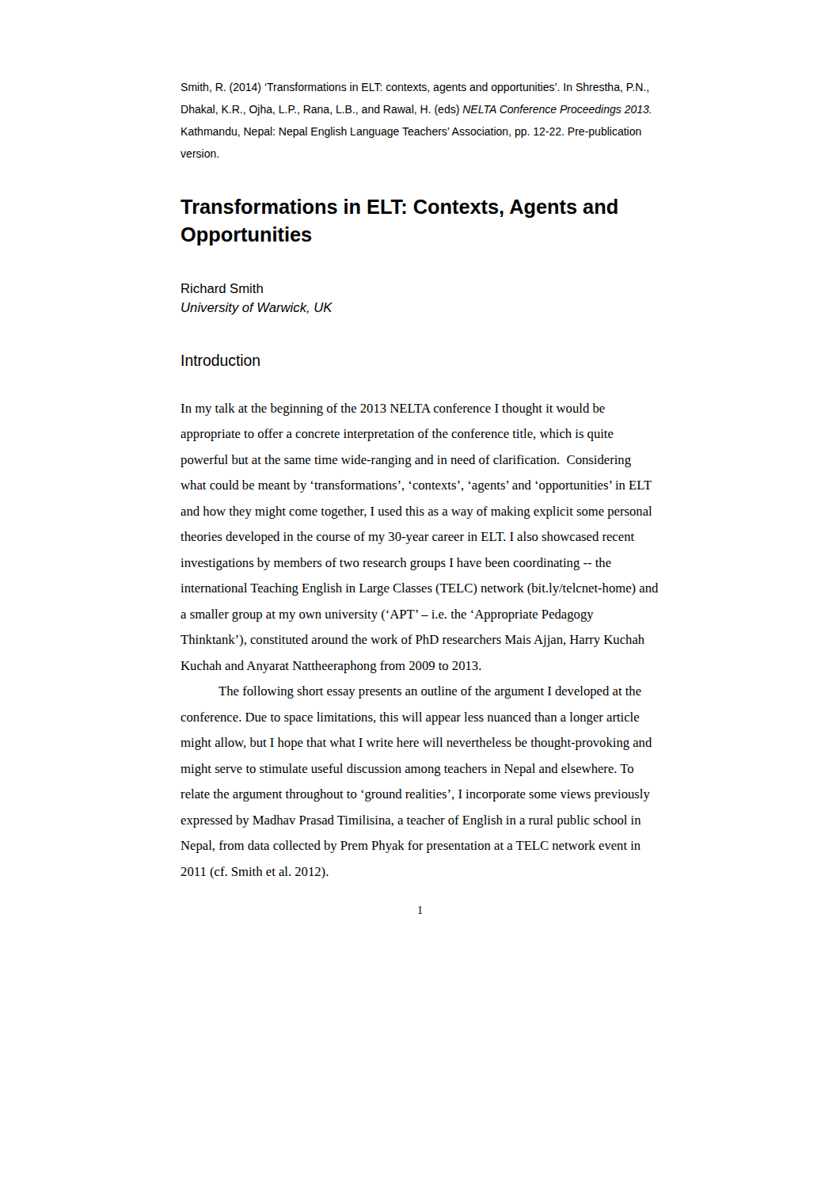Smith, R. (2014) ‘Transformations in ELT: contexts, agents and opportunities’. In Shrestha, P.N., Dhakal, K.R., Ojha, L.P., Rana, L.B., and Rawal, H. (eds) NELTA Conference Proceedings 2013. Kathmandu, Nepal: Nepal English Language Teachers’ Association, pp. 12-22. Pre-publication version.
Transformations in ELT: Contexts, Agents and Opportunities
Richard Smith
University of Warwick, UK
Introduction
In my talk at the beginning of the 2013 NELTA conference I thought it would be appropriate to offer a concrete interpretation of the conference title, which is quite powerful but at the same time wide-ranging and in need of clarification. Considering what could be meant by ‘transformations’, ‘contexts’, ‘agents’ and ‘opportunities’ in ELT and how they might come together, I used this as a way of making explicit some personal theories developed in the course of my 30-year career in ELT. I also showcased recent investigations by members of two research groups I have been coordinating -- the international Teaching English in Large Classes (TELC) network (bit.ly/telcnet-home) and a smaller group at my own university (‘APT’ – i.e. the ‘Appropriate Pedagogy Thinktank’), constituted around the work of PhD researchers Mais Ajjan, Harry Kuchah Kuchah and Anyarat Nattheeraphong from 2009 to 2013.
The following short essay presents an outline of the argument I developed at the conference. Due to space limitations, this will appear less nuanced than a longer article might allow, but I hope that what I write here will nevertheless be thought-provoking and might serve to stimulate useful discussion among teachers in Nepal and elsewhere. To relate the argument throughout to ‘ground realities’, I incorporate some views previously expressed by Madhav Prasad Timilisina, a teacher of English in a rural public school in Nepal, from data collected by Prem Phyak for presentation at a TELC network event in 2011 (cf. Smith et al. 2012).
1